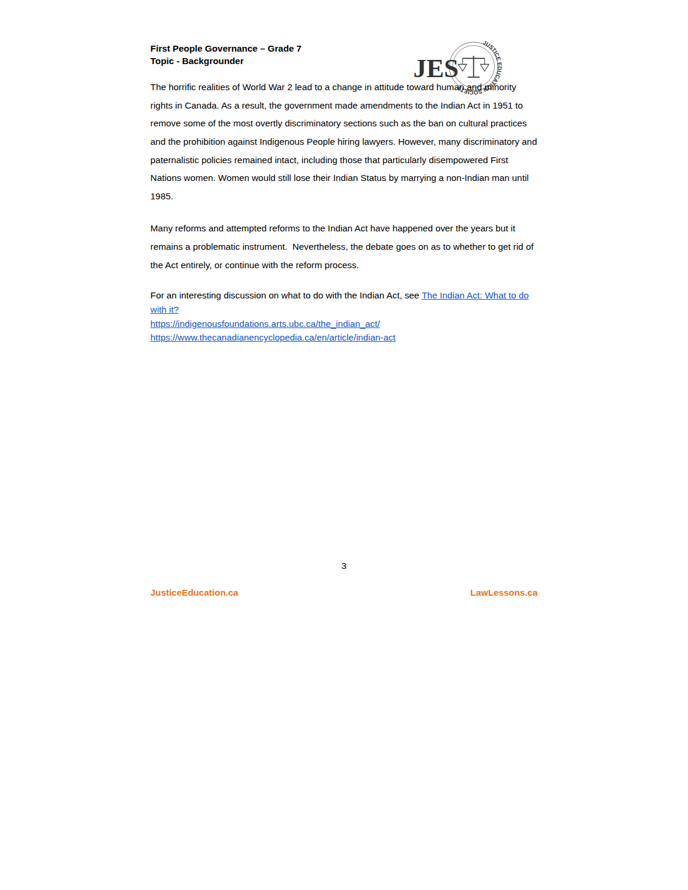First People Governance – Grade 7
Topic - Backgrounder
The horrific realities of World War 2 lead to a change in attitude toward human and minority rights in Canada. As a result, the government made amendments to the Indian Act in 1951 to remove some of the most overtly discriminatory sections such as the ban on cultural practices and the prohibition against Indigenous People hiring lawyers. However, many discriminatory and paternalistic policies remained intact, including those that particularly disempowered First Nations women. Women would still lose their Indian Status by marrying a non-Indian man until 1985.
Many reforms and attempted reforms to the Indian Act have happened over the years but it remains a problematic instrument. Nevertheless, the debate goes on as to whether to get rid of the Act entirely, or continue with the reform process.
For an interesting discussion on what to do with the Indian Act, see The Indian Act: What to do with it?
https://indigenousfoundations.arts.ubc.ca/the_indian_act/
https://www.thecanadianencyclopedia.ca/en/article/indian-act
3
JusticeEducation.ca LawLessons.ca